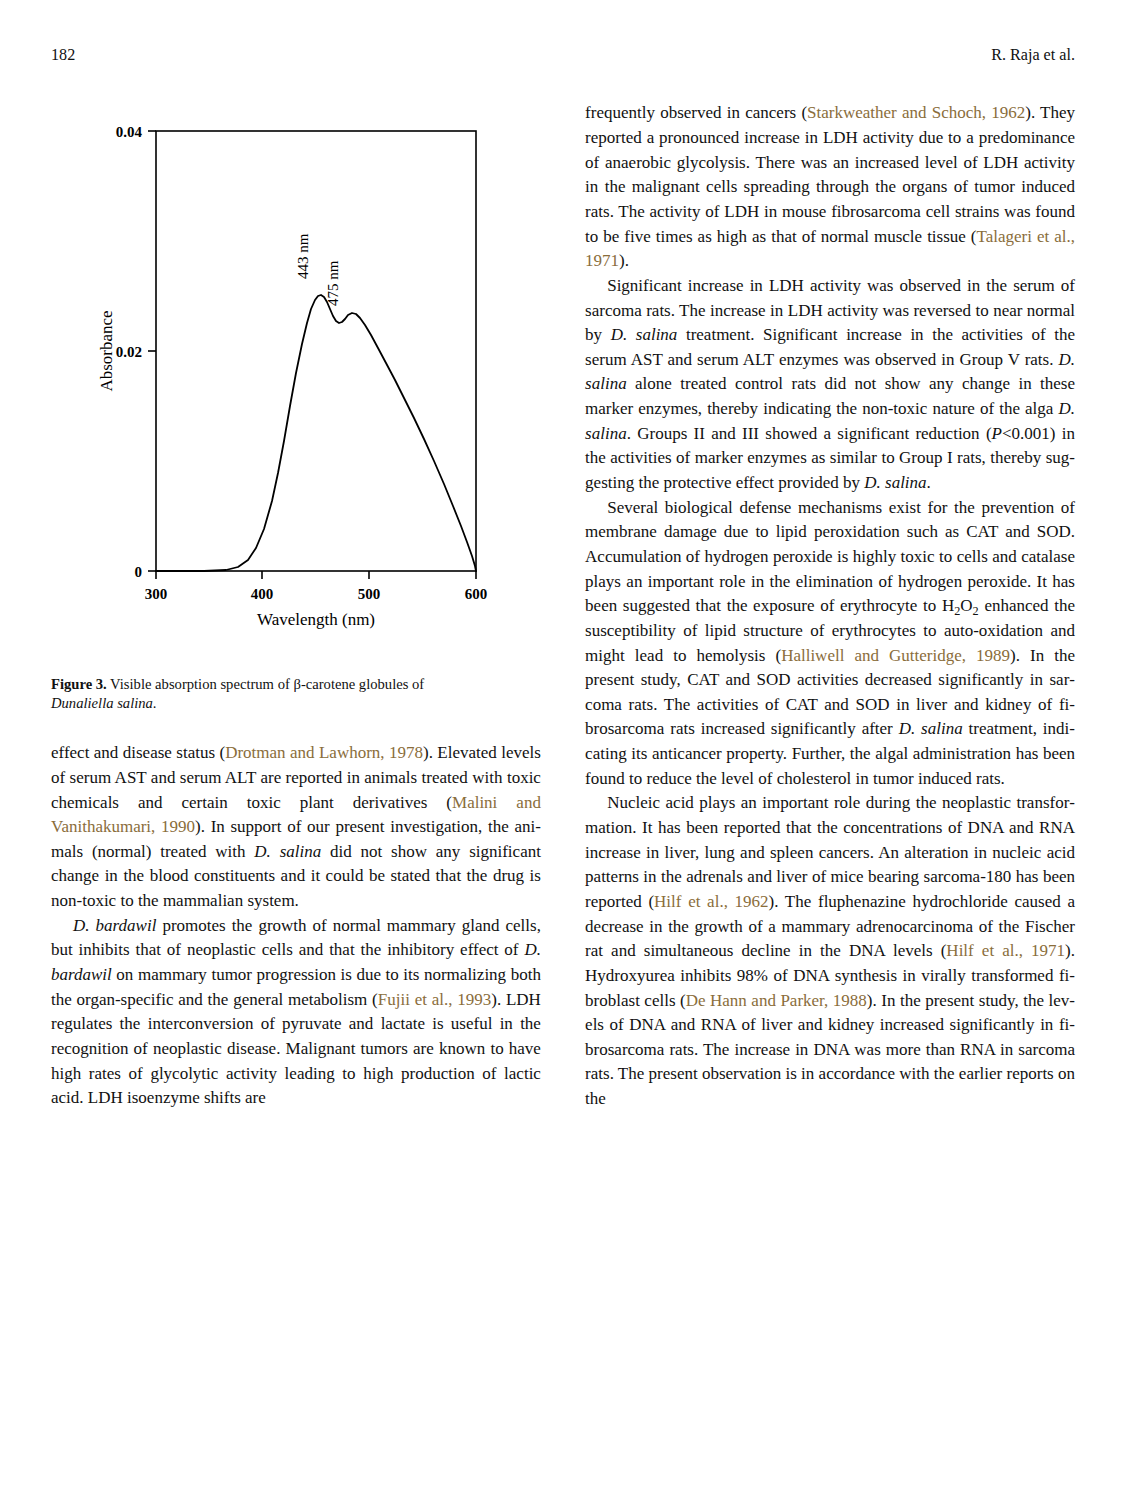182 R. Raja et al.
Visible absorption spectrum of beta-carotene globules of Dunaliella salina A line graph of absorbance versus wavelength from 300 to 600 nanometres, showing a broad peak with a maximum at 443 nanometres and a shoulder at 475 nanometres, with absorbance axis labelled 0, 0.02 and 0.04. 0 0.02 0.04 Absorbance 300 400 500 600 Wavelength (nm) 443 nm 475 nm
Figure 3. Visible absorption spectrum of β-carotene globules of Dunaliella salina.
effect and disease status (Drotman and Lawhorn, 1978). Elevated levels of serum AST and serum ALT are reported in animals treated with toxic chemicals and certain toxic plant derivatives (Malini and Vanithakumari, 1990). In support of our present investigation, the animals (normal) treated with D. salina did not show any significant change in the blood constituents and it could be stated that the drug is non-toxic to the mammalian system.
D. bardawil promotes the growth of normal mammary gland cells, but inhibits that of neoplastic cells and that the inhibitory effect of D. bardawil on mammary tumor progression is due to its normalizing both the organ-specific and the general metabolism (Fujii et al., 1993). LDH regulates the interconversion of pyruvate and lactate is useful in the recognition of neoplastic disease. Malignant tumors are known to have high rates of glycolytic activity leading to high production of lactic acid. LDH isoenzyme shifts are
frequently observed in cancers (Starkweather and Schoch, 1962). They reported a pronounced increase in LDH activity due to a predominance of anaerobic glycolysis. There was an increased level of LDH activity in the malignant cells spreading through the organs of tumor induced rats. The activity of LDH in mouse fibrosarcoma cell strains was found to be five times as high as that of normal muscle tissue (Talageri et al., 1971).
Significant increase in LDH activity was observed in the serum of sarcoma rats. The increase in LDH activity was reversed to near normal by D. salina treatment. Significant increase in the activities of the serum AST and serum ALT enzymes was observed in Group V rats. D. salina alone treated control rats did not show any change in these marker enzymes, thereby indicating the non-toxic nature of the alga D. salina. Groups II and III showed a significant reduction (P<0.001) in the activities of marker enzymes as similar to Group I rats, thereby suggesting the protective effect provided by D. salina.
Several biological defense mechanisms exist for the prevention of membrane damage due to lipid peroxidation such as CAT and SOD. Accumulation of hydrogen peroxide is highly toxic to cells and catalase plays an important role in the elimination of hydrogen peroxide. It has been suggested that the exposure of erythrocyte to H2O2 enhanced the susceptibility of lipid structure of erythrocytes to auto-oxidation and might lead to hemolysis (Halliwell and Gutteridge, 1989). In the present study, CAT and SOD activities decreased significantly in sarcoma rats. The activities of CAT and SOD in liver and kidney of fibrosarcoma rats increased significantly after D. salina treatment, indicating its anticancer property. Further, the algal administration has been found to reduce the level of cholesterol in tumor induced rats.
Nucleic acid plays an important role during the neoplastic transformation. It has been reported that the concentrations of DNA and RNA increase in liver, lung and spleen cancers. An alteration in nucleic acid patterns in the adrenals and liver of mice bearing sarcoma-180 has been reported (Hilf et al., 1962). The fluphenazine hydrochloride caused a decrease in the growth of a mammary adrenocarcinoma of the Fischer rat and simultaneous decline in the DNA levels (Hilf et al., 1971). Hydroxyurea inhibits 98% of DNA synthesis in virally transformed fibroblast cells (De Hann and Parker, 1988). In the present study, the levels of DNA and RNA of liver and kidney increased significantly in fibrosarcoma rats. The increase in DNA was more than RNA in sarcoma rats. The present observation is in accordance with the earlier reports on the